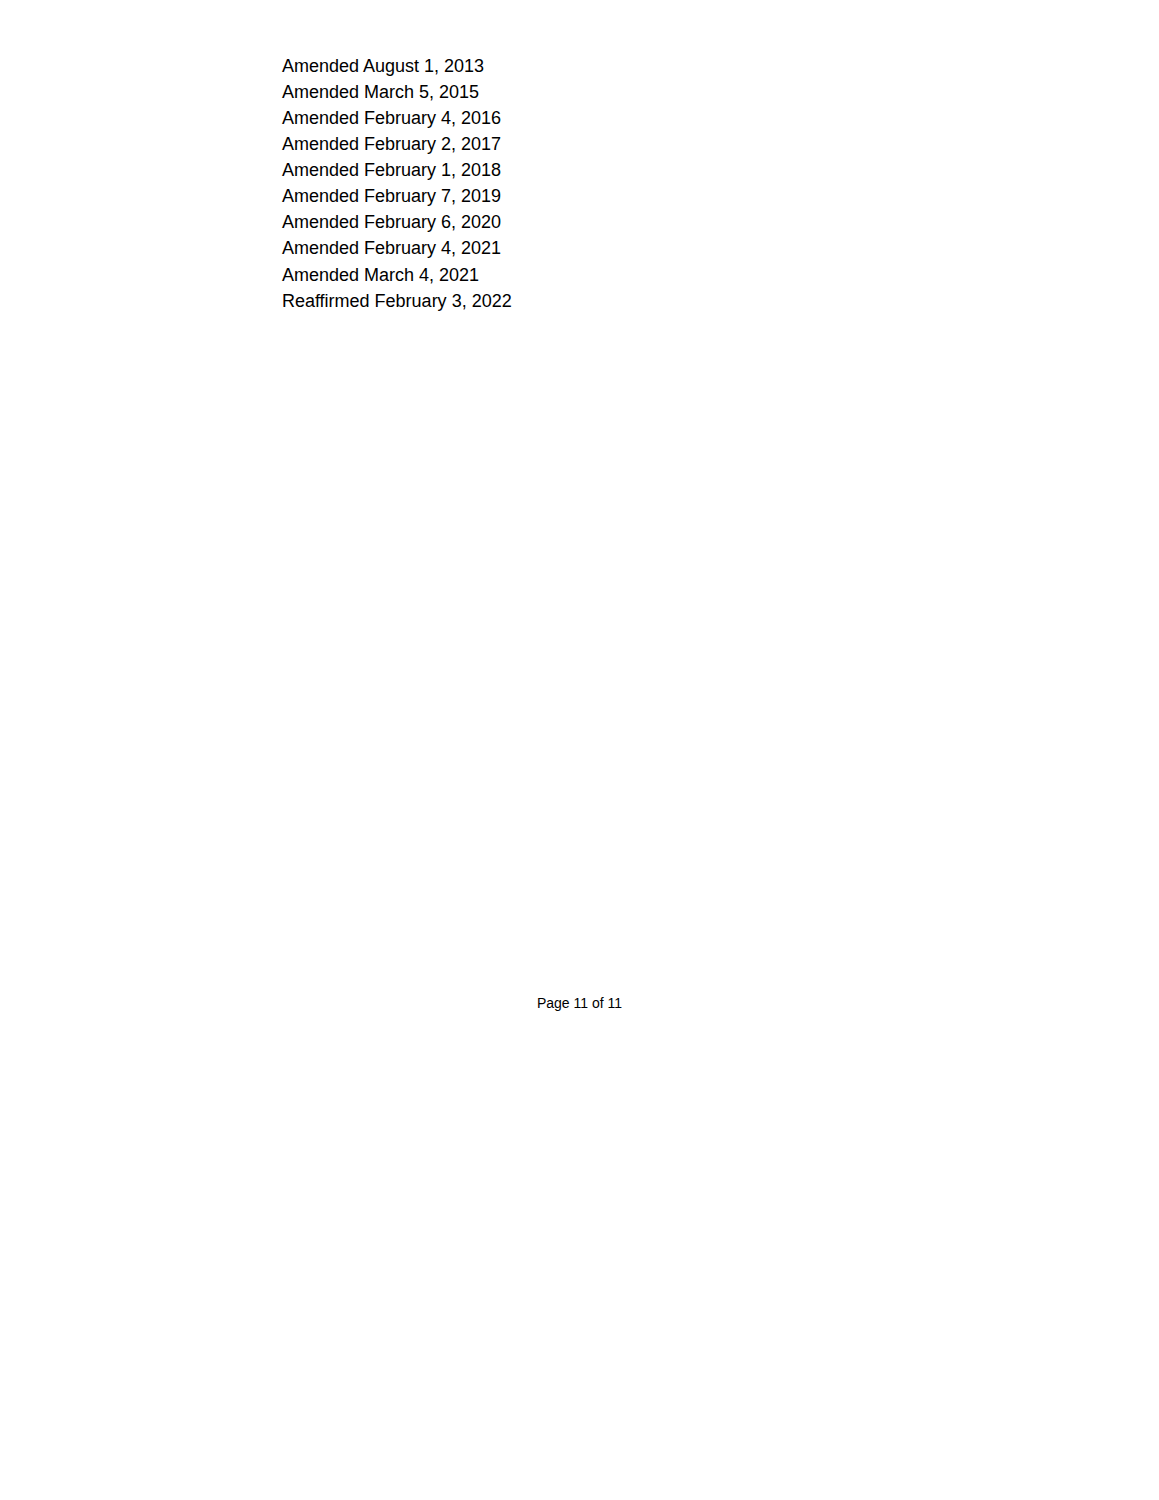Amended August 1, 2013
Amended March 5, 2015
Amended February 4, 2016
Amended February 2, 2017
Amended February 1, 2018
Amended February 7, 2019
Amended February 6, 2020
Amended February 4, 2021
Amended March 4, 2021
Reaffirmed February 3, 2022
Page 11 of 11